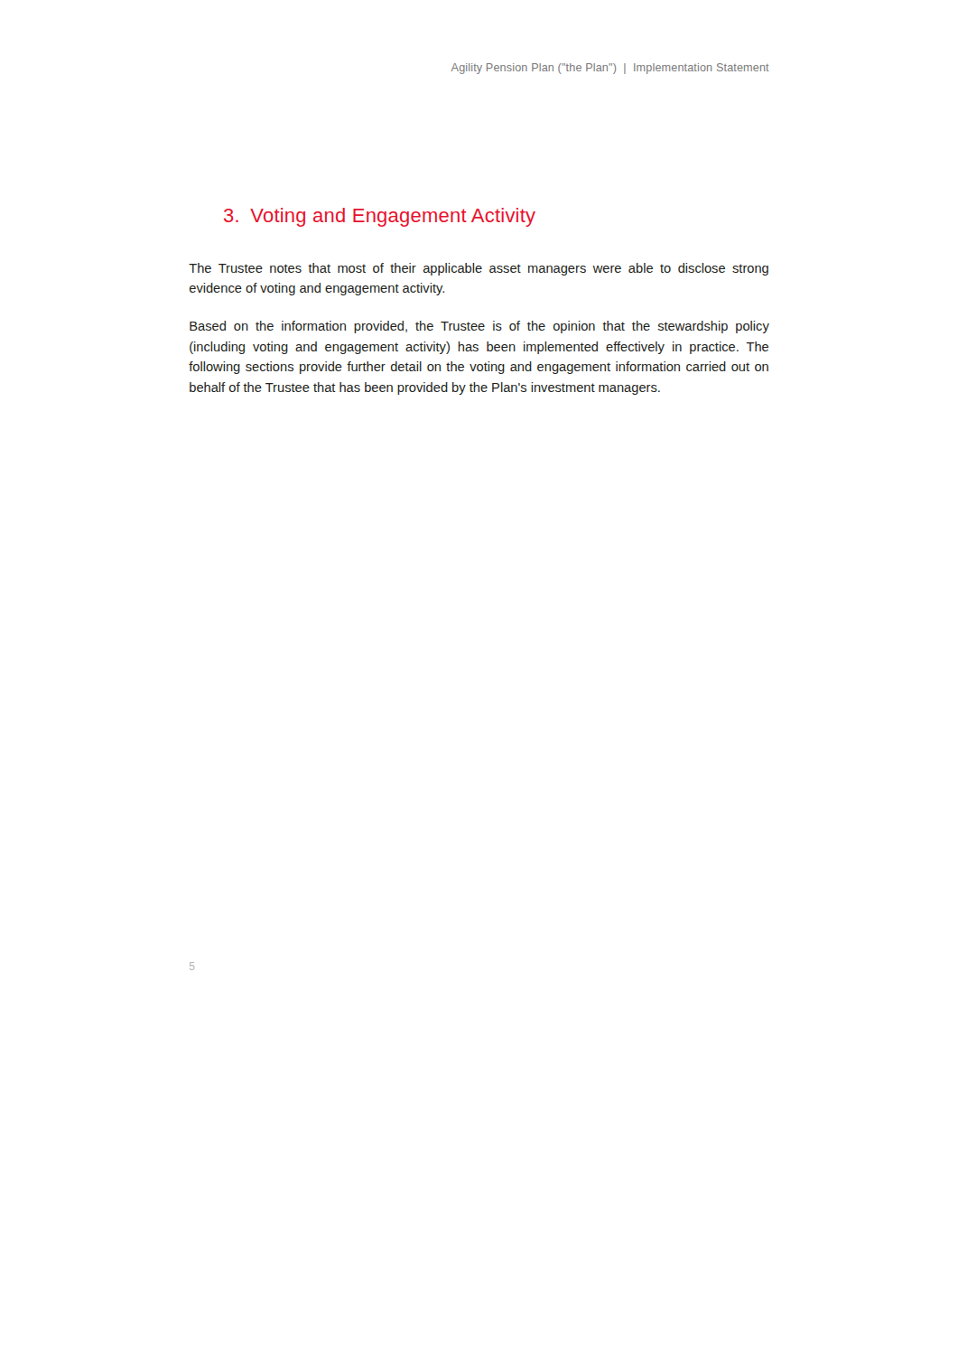Agility Pension Plan ("the Plan") | Implementation Statement
3. Voting and Engagement Activity
The Trustee notes that most of their applicable asset managers were able to disclose strong evidence of voting and engagement activity.
Based on the information provided, the Trustee is of the opinion that the stewardship policy (including voting and engagement activity) has been implemented effectively in practice. The following sections provide further detail on the voting and engagement information carried out on behalf of the Trustee that has been provided by the Plan's investment managers.
5